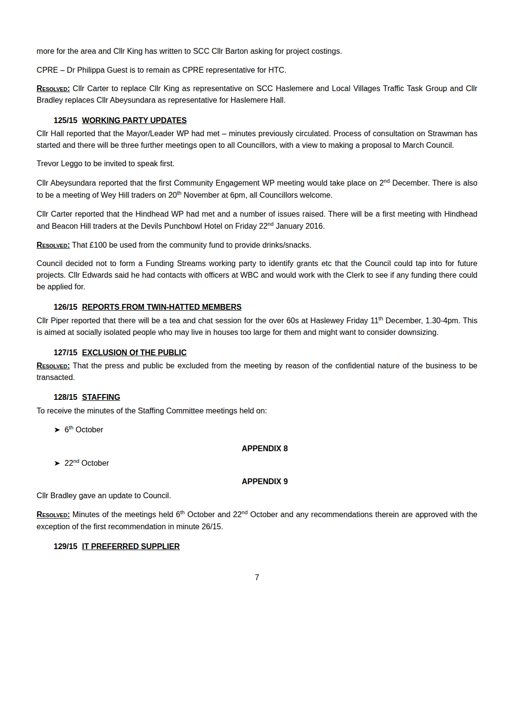more for the area and Cllr King has written to SCC Cllr Barton asking for project costings.
CPRE – Dr Philippa Guest is to remain as CPRE representative for HTC.
Resolved: Cllr Carter to replace Cllr King as representative on SCC Haslemere and Local Villages Traffic Task Group and Cllr Bradley replaces Cllr Abeysundara as representative for Haslemere Hall.
125/15 WORKING PARTY UPDATES
Cllr Hall reported that the Mayor/Leader WP had met – minutes previously circulated. Process of consultation on Strawman has started and there will be three further meetings open to all Councillors, with a view to making a proposal to March Council.
Trevor Leggo to be invited to speak first.
Cllr Abeysundara reported that the first Community Engagement WP meeting would take place on 2nd December. There is also to be a meeting of Wey Hill traders on 20th November at 6pm, all Councillors welcome.
Cllr Carter reported that the Hindhead WP had met and a number of issues raised. There will be a first meeting with Hindhead and Beacon Hill traders at the Devils Punchbowl Hotel on Friday 22nd January 2016.
Resolved: That £100 be used from the community fund to provide drinks/snacks.
Council decided not to form a Funding Streams working party to identify grants etc that the Council could tap into for future projects. Cllr Edwards said he had contacts with officers at WBC and would work with the Clerk to see if any funding there could be applied for.
126/15 REPORTS FROM TWIN-HATTED MEMBERS
Cllr Piper reported that there will be a tea and chat session for the over 60s at Haslewey Friday 11th December, 1.30-4pm. This is aimed at socially isolated people who may live in houses too large for them and might want to consider downsizing.
127/15 EXCLUSION Of THE PUBLIC
Resolved: That the press and public be excluded from the meeting by reason of the confidential nature of the business to be transacted.
128/15 STAFFING
To receive the minutes of the Staffing Committee meetings held on:
➤6th October
APPENDIX 8
➤22nd October
APPENDIX 9
Cllr Bradley gave an update to Council.
Resolved: Minutes of the meetings held 6th October and 22nd October and any recommendations therein are approved with the exception of the first recommendation in minute 26/15.
129/15 IT PREFERRED SUPPLIER
7